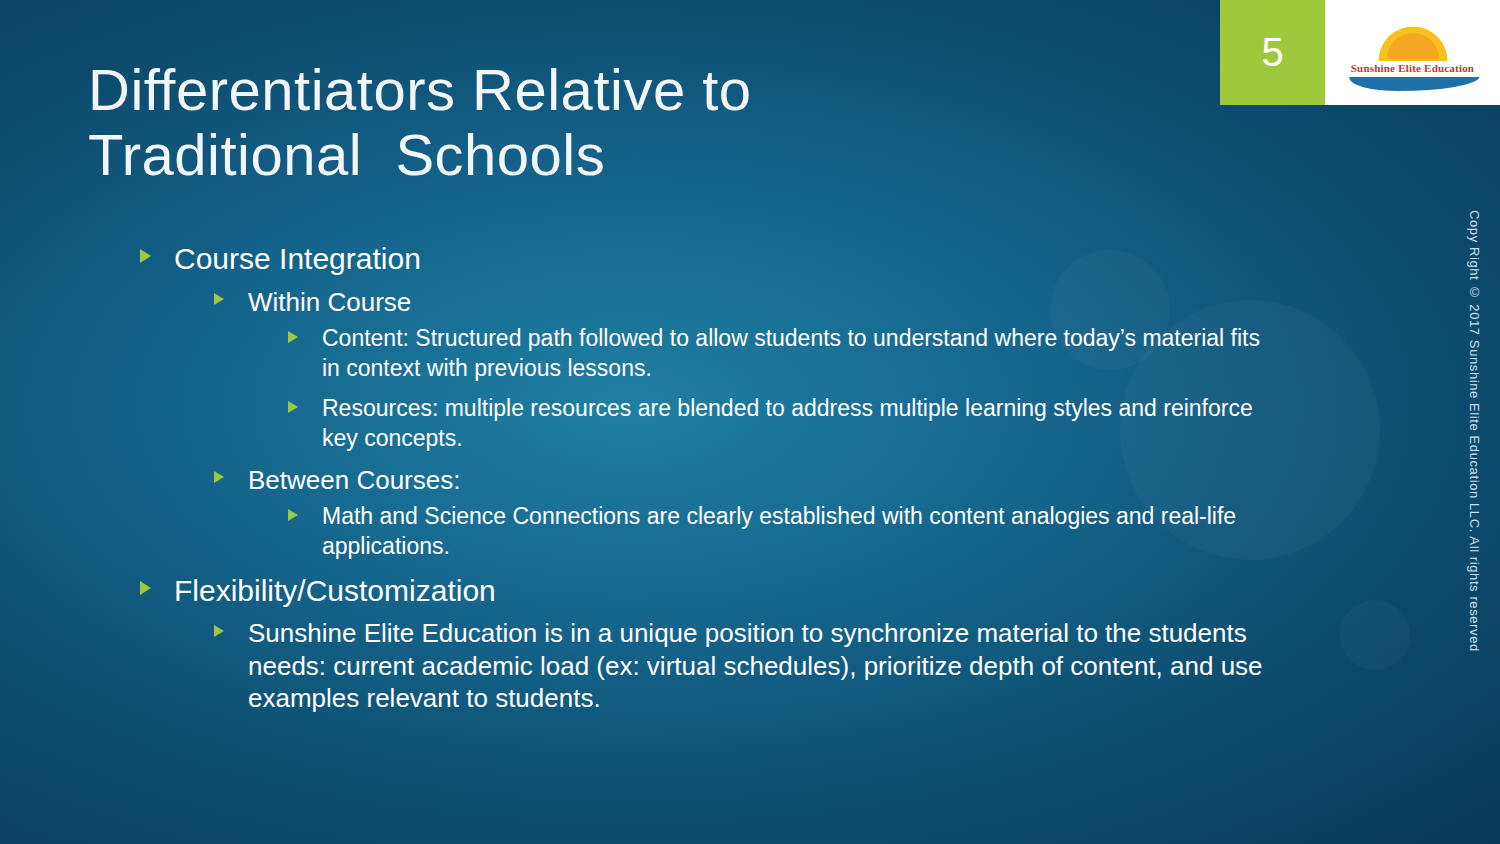5
Sunshine Elite Education
Differentiators Relative to
Traditional Schools
Course Integration
Within Course
Content: Structured path followed to allow students to understand where today’s material fits in context with previous lessons.
Resources: multiple resources are blended to address multiple learning styles and reinforce key concepts.
Between Courses:
Math and Science Connections are clearly established with content analogies and real-life applications.
Flexibility/Customization
Sunshine Elite Education is in a unique position to synchronize material to the students needs: current academic load (ex: virtual schedules), prioritize depth of content, and use examples relevant to students.
Copy Right © 2017 Sunshine Elite Education LLC. All rights reserved